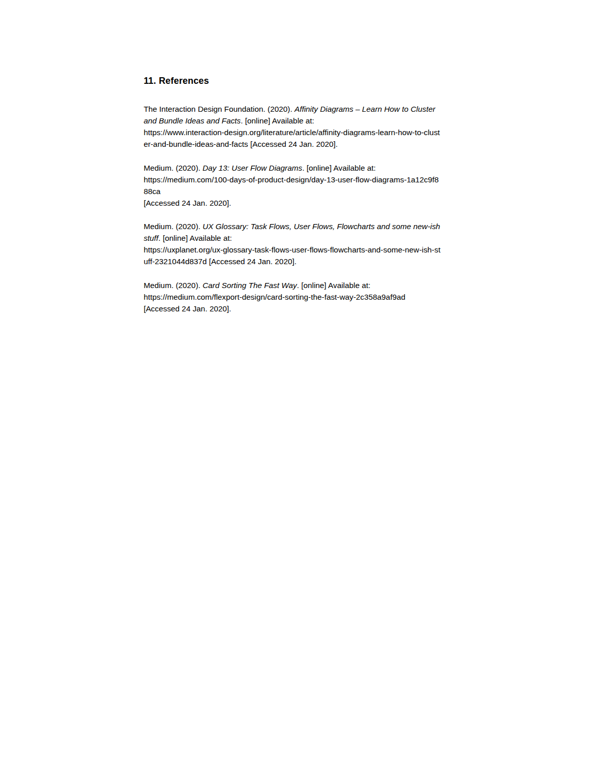11. References
The Interaction Design Foundation. (2020). Affinity Diagrams – Learn How to Cluster and Bundle Ideas and Facts. [online] Available at:
https://www.interaction-design.org/literature/article/affinity-diagrams-learn-how-to-cluster-and-bundle-ideas-and-facts [Accessed 24 Jan. 2020].
Medium. (2020). Day 13: User Flow Diagrams. [online] Available at:
https://medium.com/100-days-of-product-design/day-13-user-flow-diagrams-1a12c9f888ca
[Accessed 24 Jan. 2020].
Medium. (2020). UX Glossary: Task Flows, User Flows, Flowcharts and some new-ish stuff. [online] Available at:
https://uxplanet.org/ux-glossary-task-flows-user-flows-flowcharts-and-some-new-ish-stuff-2321044d837d [Accessed 24 Jan. 2020].
Medium. (2020). Card Sorting The Fast Way. [online] Available at:
https://medium.com/flexport-design/card-sorting-the-fast-way-2c358a9af9ad [Accessed 24 Jan. 2020].